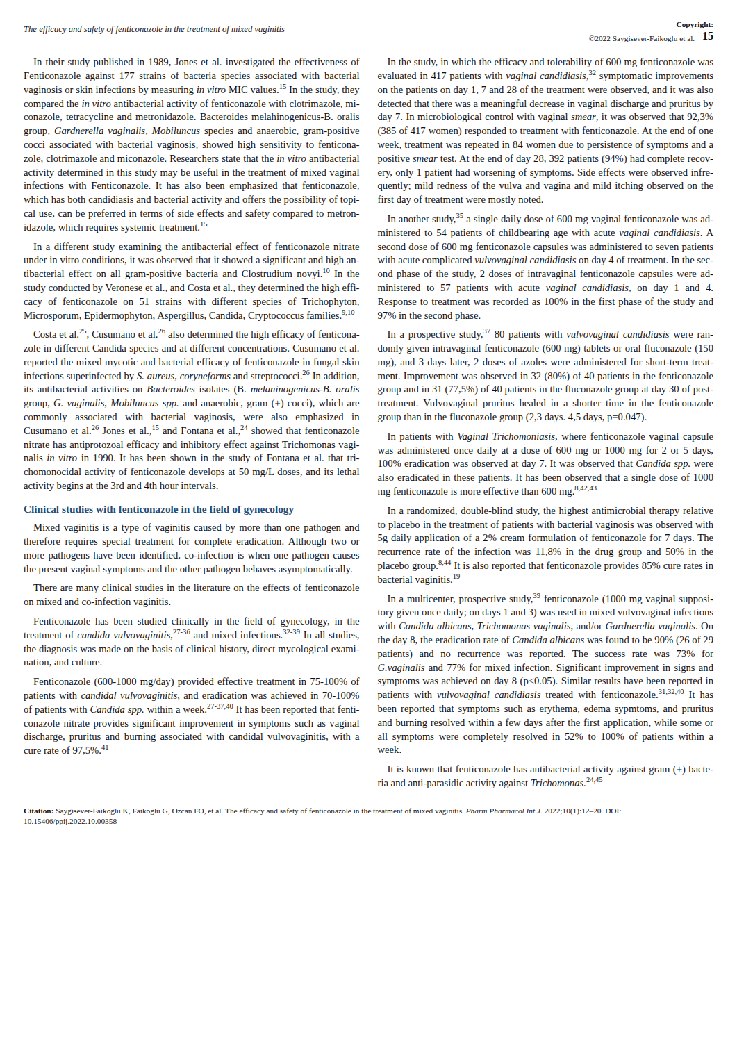The efficacy and safety of fenticonazole in the treatment of mixed vaginitis
Copyright:
©2022 Saygisever-Faikoglu et al. 15
In their study published in 1989, Jones et al. investigated the effectiveness of Fenticonazole against 177 strains of bacteria species associated with bacterial vaginosis or skin infections by measuring in vitro MIC values.15 In the study, they compared the in vitro antibacterial activity of fenticonazole with clotrimazole, miconazole, tetracycline and metronidazole. Bacteroides melahinogenicus-B. oralis group, Gardnerella vaginalis, Mobiluncus species and anaerobic, gram-positive cocci associated with bacterial vaginosis, showed high sensitivity to fenticonazole, clotrimazole and miconazole. Researchers state that the in vitro antibacterial activity determined in this study may be useful in the treatment of mixed vaginal infections with Fenticonazole. It has also been emphasized that fenticonazole, which has both candidiasis and bacterial activity and offers the possibility of topical use, can be preferred in terms of side effects and safety compared to metronidazole, which requires systemic treatment.15
In a different study examining the antibacterial effect of fenticonazole nitrate under in vitro conditions, it was observed that it showed a significant and high antibacterial effect on all gram-positive bacteria and Clostrudium novyi.10 In the study conducted by Veronese et al., and Costa et al., they determined the high efficacy of fenticonazole on 51 strains with different species of Trichophyton, Microsporum, Epidermophyton, Aspergillus, Candida, Cryptococcus families.9,10
Costa et al.25, Cusumano et al.26 also determined the high efficacy of fenticonazole in different Candida species and at different concentrations. Cusumano et al. reported the mixed mycotic and bacterial efficacy of fenticonazole in fungal skin infections superinfected by S. aureus, coryneforms and streptococci.26 In addition, its antibacterial activities on Bacteroides isolates (B. melaninogenicus-B. oralis group, G. vaginalis, Mobiluncus spp. and anaerobic, gram (+) cocci), which are commonly associated with bacterial vaginosis, were also emphasized in Cusumano et al.26 Jones et al.,15 and Fontana et al.,24 showed that fenticonazole nitrate has antiprotozoal efficacy and inhibitory effect against Trichomonas vaginalis in vitro in 1990. It has been shown in the study of Fontana et al. that trichomonocidal activity of fenticonazole develops at 50 mg/L doses, and its lethal activity begins at the 3rd and 4th hour intervals.
Clinical studies with fenticonazole in the field of gynecology
Mixed vaginitis is a type of vaginitis caused by more than one pathogen and therefore requires special treatment for complete eradication. Although two or more pathogens have been identified, co-infection is when one pathogen causes the present vaginal symptoms and the other pathogen behaves asymptomatically.
There are many clinical studies in the literature on the effects of fenticonazole on mixed and co-infection vaginitis.
Fenticonazole has been studied clinically in the field of gynecology, in the treatment of candida vulvovaginitis,27-36 and mixed infections.32-39 In all studies, the diagnosis was made on the basis of clinical history, direct mycological examination, and culture.
Fenticonazole (600-1000 mg/day) provided effective treatment in 75-100% of patients with candidal vulvovaginitis, and eradication was achieved in 70-100% of patients with Candida spp. within a week.27-37,40 It has been reported that fenticonazole nitrate provides significant improvement in symptoms such as vaginal discharge, pruritus and burning associated with candidal vulvovaginitis, with a cure rate of 97,5%.41
In the study, in which the efficacy and tolerability of 600 mg fenticonazole was evaluated in 417 patients with vaginal candidiasis,32 symptomatic improvements on the patients on day 1, 7 and 28 of the treatment were observed, and it was also detected that there was a meaningful decrease in vaginal discharge and pruritus by day 7. In microbiological control with vaginal smear, it was observed that 92,3% (385 of 417 women) responded to treatment with fenticonazole. At the end of one week, treatment was repeated in 84 women due to persistence of symptoms and a positive smear test. At the end of day 28, 392 patients (94%) had complete recovery, only 1 patient had worsening of symptoms. Side effects were observed infrequently; mild redness of the vulva and vagina and mild itching observed on the first day of treatment were mostly noted.
In another study,35 a single daily dose of 600 mg vaginal fenticonazole was administered to 54 patients of childbearing age with acute vaginal candidiasis. A second dose of 600 mg fenticonazole capsules was administered to seven patients with acute complicated vulvovaginal candidiasis on day 4 of treatment. In the second phase of the study, 2 doses of intravaginal fenticonazole capsules were administered to 57 patients with acute vaginal candidiasis, on day 1 and 4. Response to treatment was recorded as 100% in the first phase of the study and 97% in the second phase.
In a prospective study,37 80 patients with vulvovaginal candidiasis were randomly given intravaginal fenticonazole (600 mg) tablets or oral fluconazole (150 mg), and 3 days later, 2 doses of azoles were administered for short-term treatment. Improvement was observed in 32 (80%) of 40 patients in the fenticonazole group and in 31 (77,5%) of 40 patients in the fluconazole group at day 30 of post-treatment. Vulvovaginal pruritus healed in a shorter time in the fenticonazole group than in the fluconazole group (2,3 days. 4,5 days, p=0.047).
In patients with Vaginal Trichomoniasis, where fenticonazole vaginal capsule was administered once daily at a dose of 600 mg or 1000 mg for 2 or 5 days, 100% eradication was observed at day 7. It was observed that Candida spp. were also eradicated in these patients. It has been observed that a single dose of 1000 mg fenticonazole is more effective than 600 mg.8,42,43
In a randomized, double-blind study, the highest antimicrobial therapy relative to placebo in the treatment of patients with bacterial vaginosis was observed with 5g daily application of a 2% cream formulation of fenticonazole for 7 days. The recurrence rate of the infection was 11,8% in the drug group and 50% in the placebo group.8,44 It is also reported that fenticonazole provides 85% cure rates in bacterial vaginitis.19
In a multicenter, prospective study,39 fenticonazole (1000 mg vaginal suppository given once daily; on days 1 and 3) was used in mixed vulvovaginal infections with Candida albicans, Trichomonas vaginalis, and/or Gardnerella vaginalis. On the day 8, the eradication rate of Candida albicans was found to be 90% (26 of 29 patients) and no recurrence was reported. The success rate was 73% for G.vaginalis and 77% for mixed infection. Significant improvement in signs and symptoms was achieved on day 8 (p<0.05). Similar results have been reported in patients with vulvovaginal candidiasis treated with fenticonazole.31,32,40 It has been reported that symptoms such as erythema, edema sypmtoms, and pruritus and burning resolved within a few days after the first application, while some or all symptoms were completely resolved in 52% to 100% of patients within a week.
It is known that fenticonazole has antibacterial activity against gram (+) bacteria and anti-parasidic activity against Trichomonas.24,45
Citation: Saygisever-Faikoglu K, Faikoglu G, Ozcan FO, et al. The efficacy and safety of fenticonazole in the treatment of mixed vaginitis. Pharm Pharmacol Int J. 2022;10(1):12–20. DOI: 10.15406/ppij.2022.10.00358